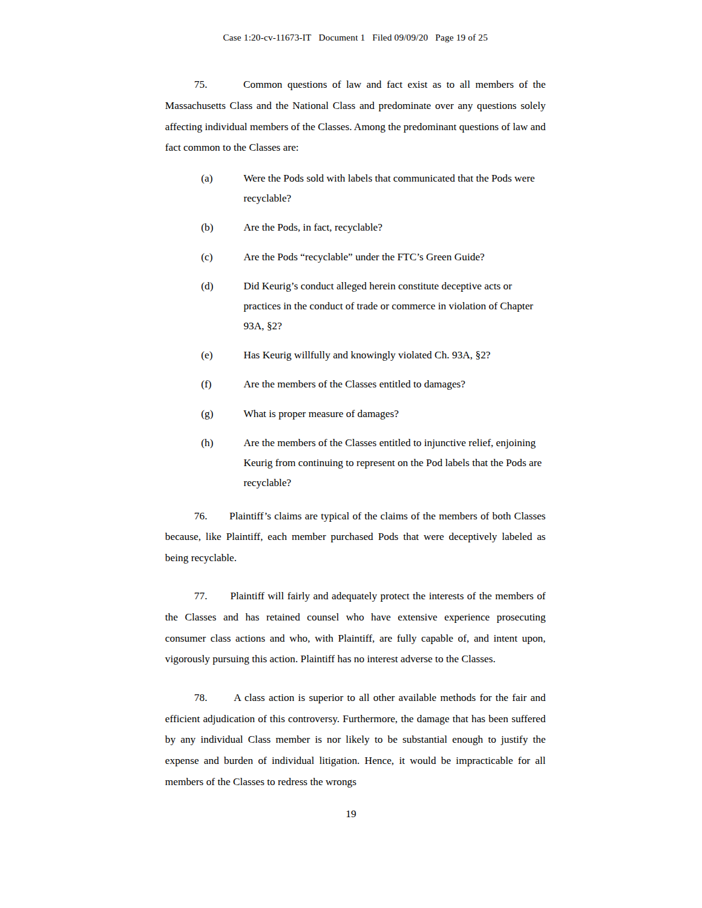Case 1:20-cv-11673-IT Document 1 Filed 09/09/20 Page 19 of 25
75. Common questions of law and fact exist as to all members of the Massachusetts Class and the National Class and predominate over any questions solely affecting individual members of the Classes. Among the predominant questions of law and fact common to the Classes are:
(a) Were the Pods sold with labels that communicated that the Pods were recyclable?
(b) Are the Pods, in fact, recyclable?
(c) Are the Pods “recyclable” under the FTC’s Green Guide?
(d) Did Keurig’s conduct alleged herein constitute deceptive acts or practices in the conduct of trade or commerce in violation of Chapter 93A, §2?
(e) Has Keurig willfully and knowingly violated Ch. 93A, §2?
(f) Are the members of the Classes entitled to damages?
(g) What is proper measure of damages?
(h) Are the members of the Classes entitled to injunctive relief, enjoining Keurig from continuing to represent on the Pod labels that the Pods are recyclable?
76. Plaintiff’s claims are typical of the claims of the members of both Classes because, like Plaintiff, each member purchased Pods that were deceptively labeled as being recyclable.
77. Plaintiff will fairly and adequately protect the interests of the members of the Classes and has retained counsel who have extensive experience prosecuting consumer class actions and who, with Plaintiff, are fully capable of, and intent upon, vigorously pursuing this action. Plaintiff has no interest adverse to the Classes.
78. A class action is superior to all other available methods for the fair and efficient adjudication of this controversy. Furthermore, the damage that has been suffered by any individual Class member is nor likely to be substantial enough to justify the expense and burden of individual litigation. Hence, it would be impracticable for all members of the Classes to redress the wrongs
19